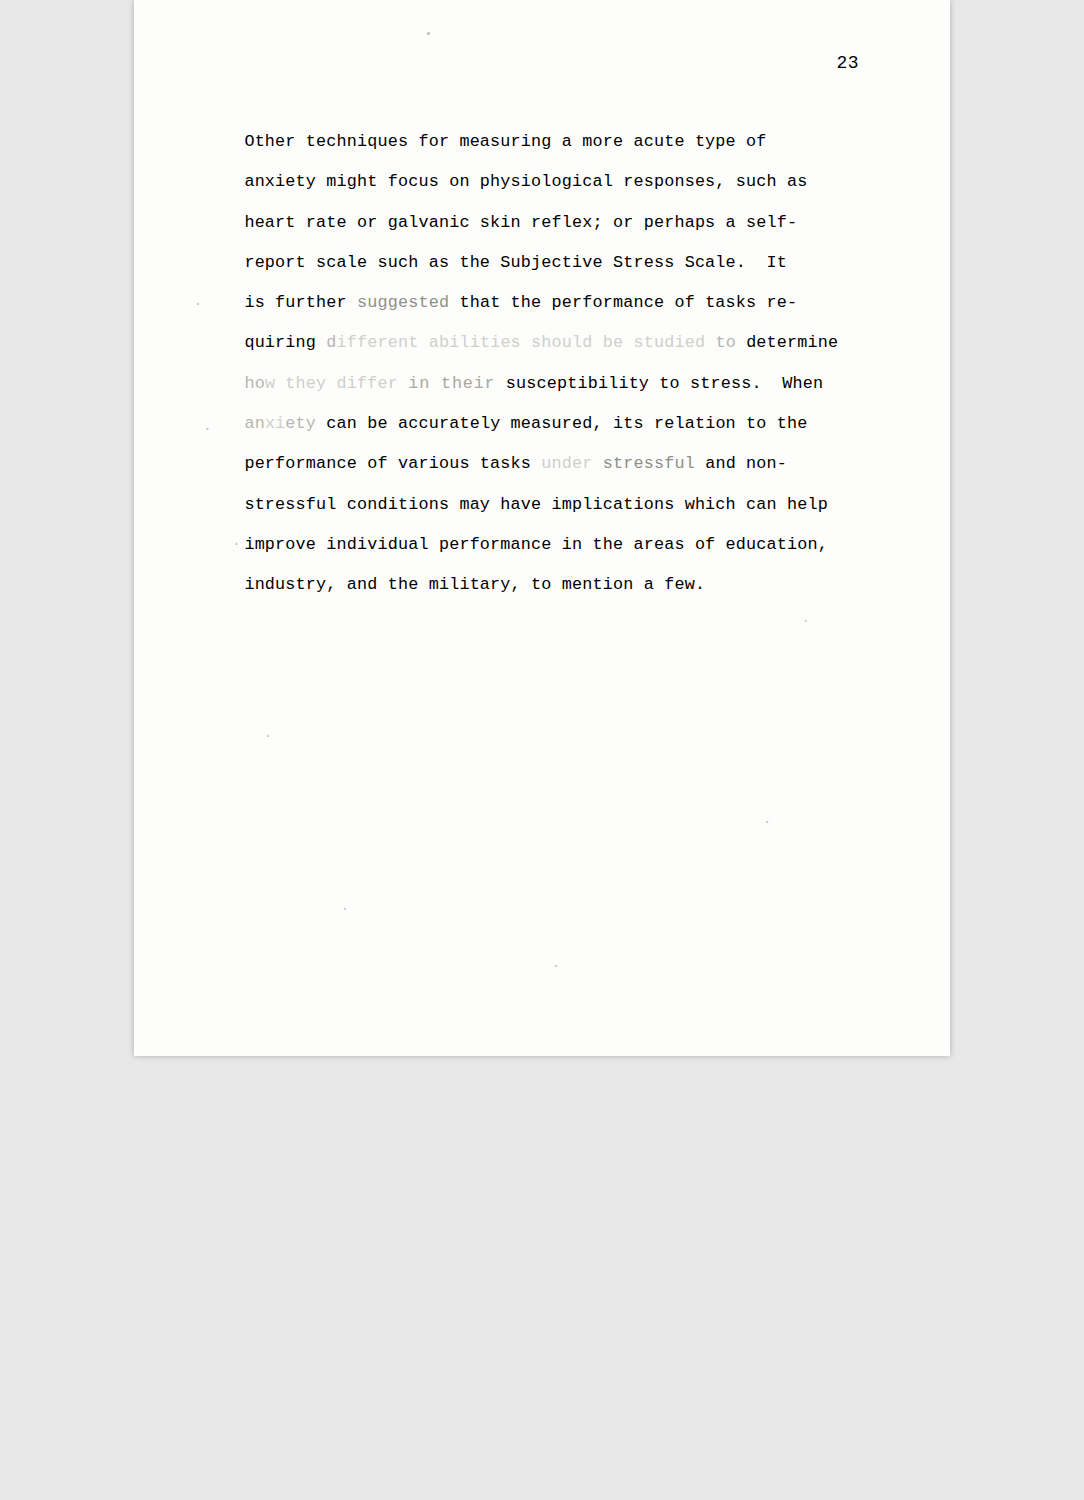23
Other techniques for measuring a more acute type of anxiety might focus on physiological responses, such as heart rate or galvanic skin reflex; or perhaps a self- report scale such as the Subjective Stress Scale. It is further suggested that the performance of tasks re- quiring different abilities should be studied to determine ho w they differ in their susceptibility to stress. When an xi ety can be accurately measured, its relation to the performance of various tasks under stressful and non- stressful conditions may have implications which can help improve individual performance in the areas of education, industry, and the military, to mention a few.
. . . . . . . .